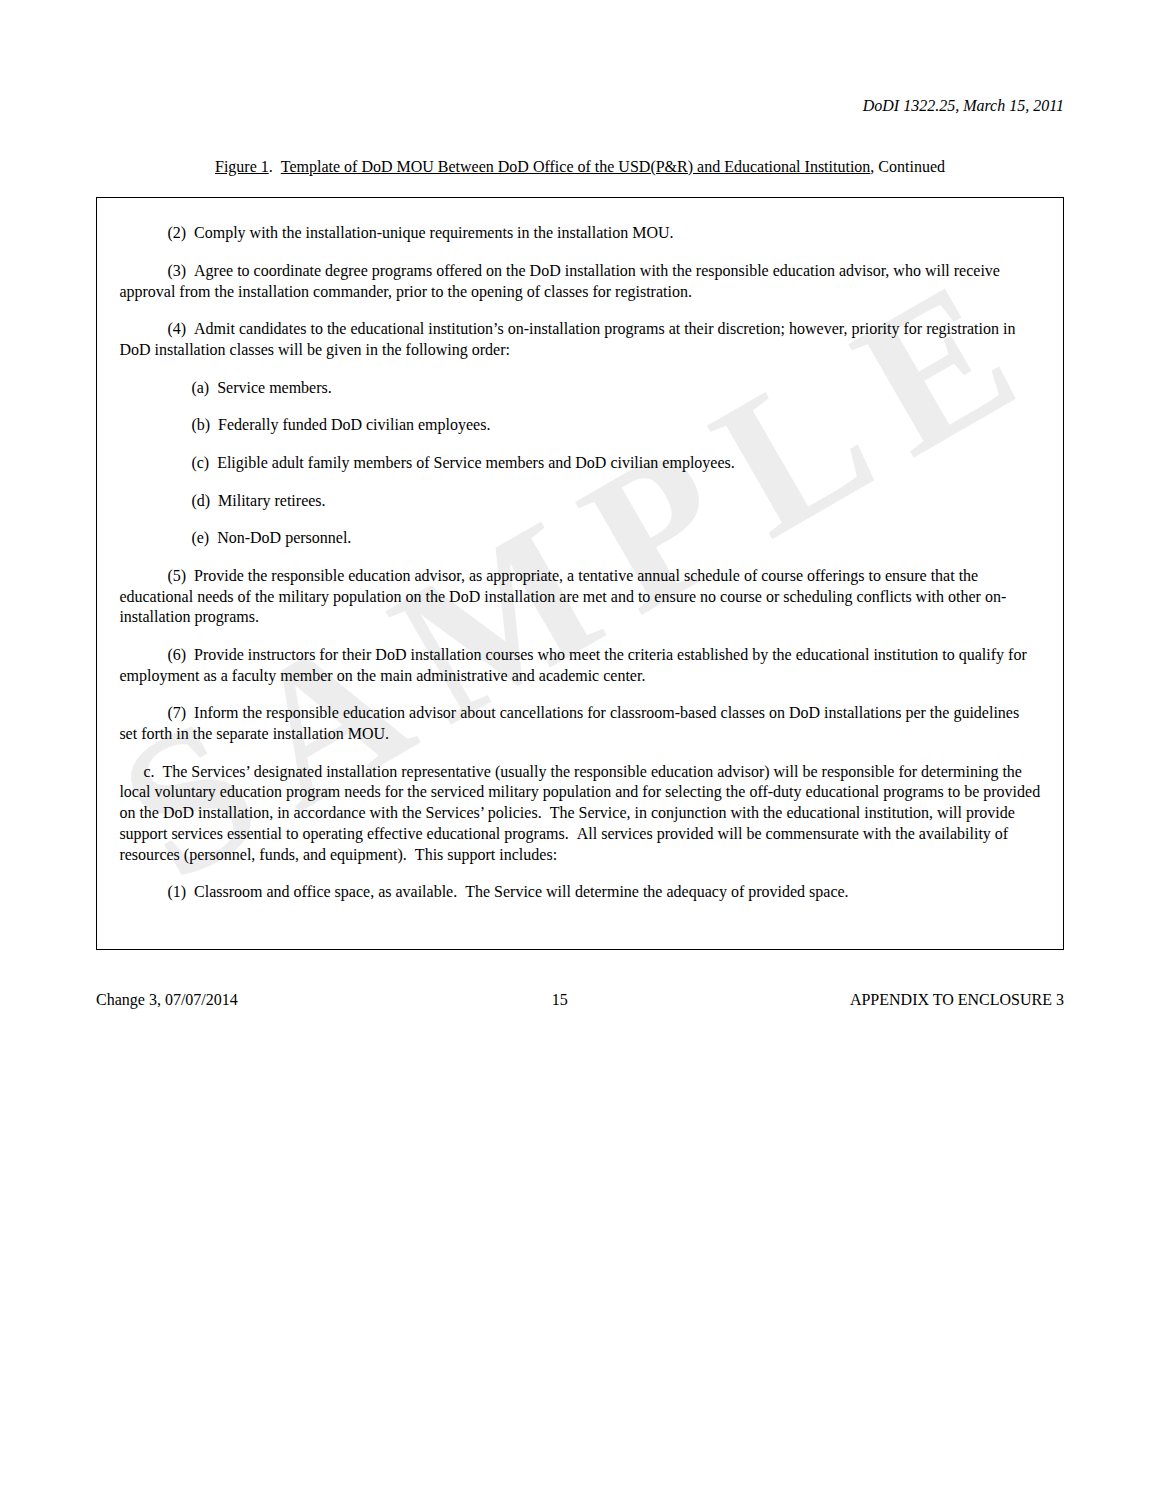DoDI 1322.25, March 15, 2011
Figure 1. Template of DoD MOU Between DoD Office of the USD(P&R) and Educational Institution, Continued
SAMPLE
(2) Comply with the installation-unique requirements in the installation MOU.
(3) Agree to coordinate degree programs offered on the DoD installation with the responsible education advisor, who will receive approval from the installation commander, prior to the opening of classes for registration.
(4) Admit candidates to the educational institution’s on-installation programs at their discretion; however, priority for registration in DoD installation classes will be given in the following order:
(a) Service members.
(b) Federally funded DoD civilian employees.
(c) Eligible adult family members of Service members and DoD civilian employees.
(d) Military retirees.
(e) Non-DoD personnel.
(5) Provide the responsible education advisor, as appropriate, a tentative annual schedule of course offerings to ensure that the educational needs of the military population on the DoD installation are met and to ensure no course or scheduling conflicts with other on-installation programs.
(6) Provide instructors for their DoD installation courses who meet the criteria established by the educational institution to qualify for employment as a faculty member on the main administrative and academic center.
(7) Inform the responsible education advisor about cancellations for classroom-based classes on DoD installations per the guidelines set forth in the separate installation MOU.
c. The Services’ designated installation representative (usually the responsible education advisor) will be responsible for determining the local voluntary education program needs for the serviced military population and for selecting the off-duty educational programs to be provided on the DoD installation, in accordance with the Services’ policies. The Service, in conjunction with the educational institution, will provide support services essential to operating effective educational programs. All services provided will be commensurate with the availability of resources (personnel, funds, and equipment). This support includes:
(1) Classroom and office space, as available. The Service will determine the adequacy of provided space.
Change 3, 07/07/2014
15
APPENDIX TO ENCLOSURE 3